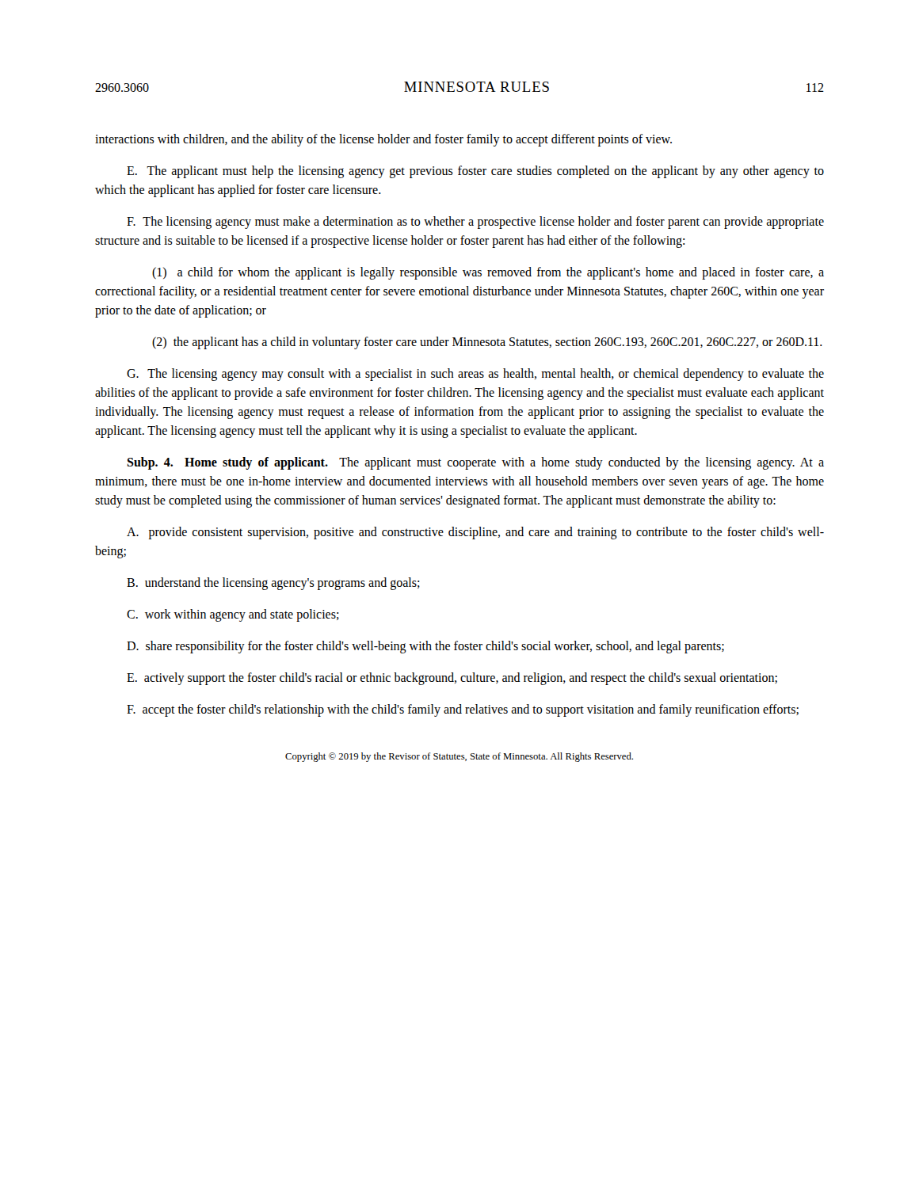2960.3060 MINNESOTA RULES 112
interactions with children, and the ability of the license holder and foster family to accept different points of view.
E. The applicant must help the licensing agency get previous foster care studies completed on the applicant by any other agency to which the applicant has applied for foster care licensure.
F. The licensing agency must make a determination as to whether a prospective license holder and foster parent can provide appropriate structure and is suitable to be licensed if a prospective license holder or foster parent has had either of the following:
(1) a child for whom the applicant is legally responsible was removed from the applicant's home and placed in foster care, a correctional facility, or a residential treatment center for severe emotional disturbance under Minnesota Statutes, chapter 260C, within one year prior to the date of application; or
(2) the applicant has a child in voluntary foster care under Minnesota Statutes, section 260C.193, 260C.201, 260C.227, or 260D.11.
G. The licensing agency may consult with a specialist in such areas as health, mental health, or chemical dependency to evaluate the abilities of the applicant to provide a safe environment for foster children. The licensing agency and the specialist must evaluate each applicant individually. The licensing agency must request a release of information from the applicant prior to assigning the specialist to evaluate the applicant. The licensing agency must tell the applicant why it is using a specialist to evaluate the applicant.
Subp. 4. Home study of applicant. The applicant must cooperate with a home study conducted by the licensing agency. At a minimum, there must be one in-home interview and documented interviews with all household members over seven years of age. The home study must be completed using the commissioner of human services' designated format. The applicant must demonstrate the ability to:
A. provide consistent supervision, positive and constructive discipline, and care and training to contribute to the foster child's well-being;
B. understand the licensing agency's programs and goals;
C. work within agency and state policies;
D. share responsibility for the foster child's well-being with the foster child's social worker, school, and legal parents;
E. actively support the foster child's racial or ethnic background, culture, and religion, and respect the child's sexual orientation;
F. accept the foster child's relationship with the child's family and relatives and to support visitation and family reunification efforts;
Copyright © 2019 by the Revisor of Statutes, State of Minnesota. All Rights Reserved.